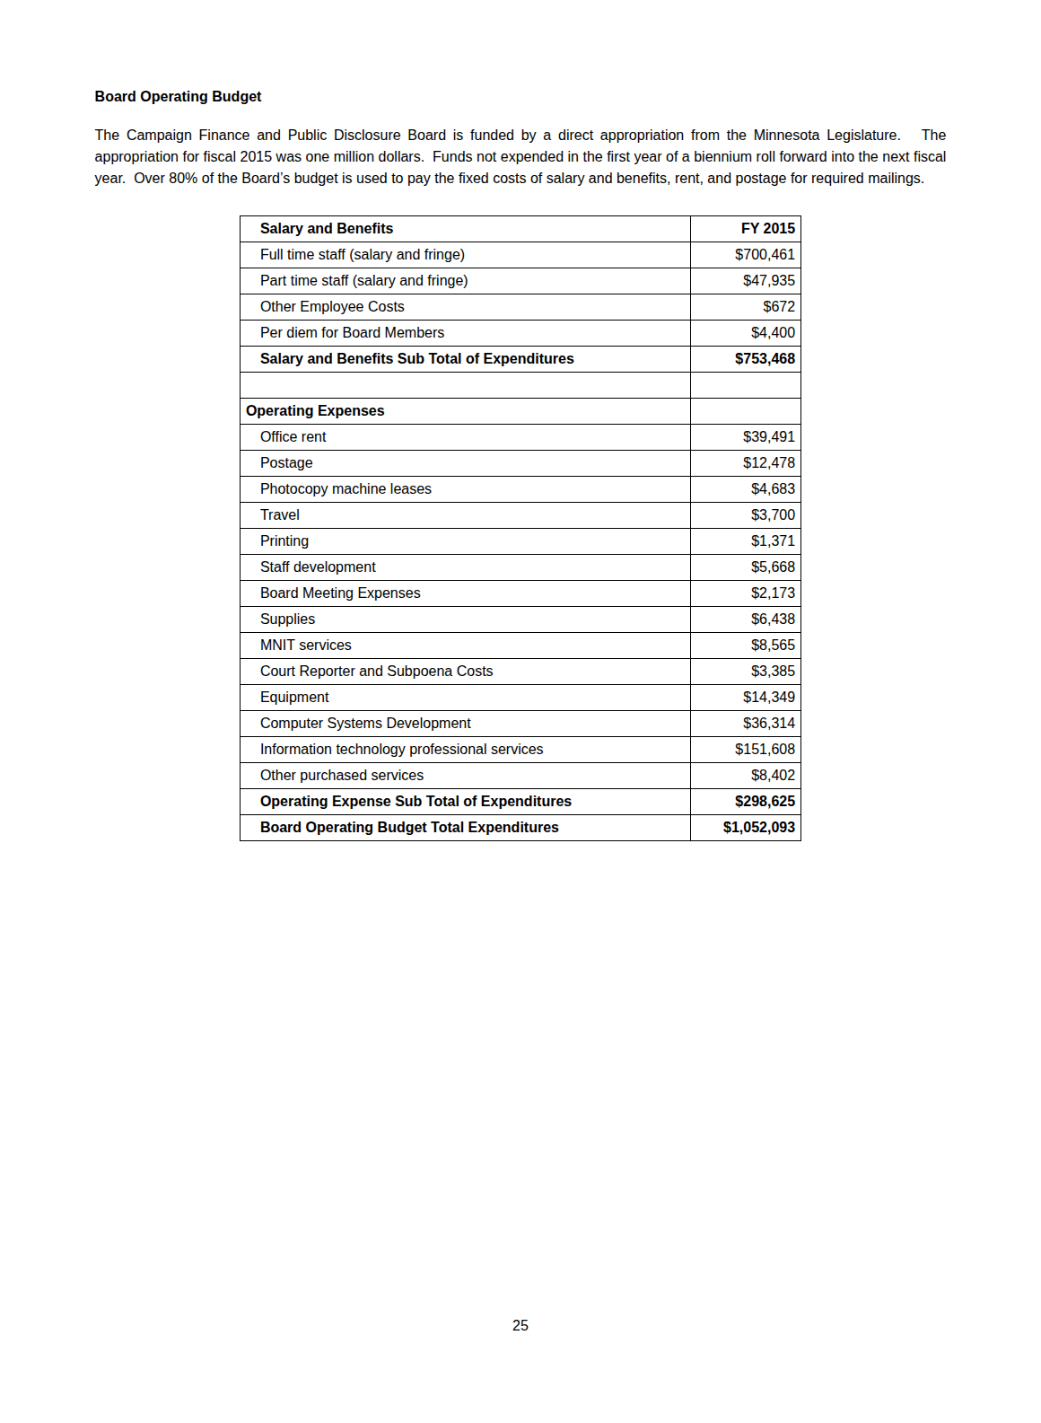Board Operating Budget
The Campaign Finance and Public Disclosure Board is funded by a direct appropriation from the Minnesota Legislature. The appropriation for fiscal 2015 was one million dollars. Funds not expended in the first year of a biennium roll forward into the next fiscal year. Over 80% of the Board’s budget is used to pay the fixed costs of salary and benefits, rent, and postage for required mailings.
| Salary and Benefits | FY 2015 |
| Full time staff (salary and fringe) | $700,461 |
| Part time staff (salary and fringe) | $47,935 |
| Other Employee Costs | $672 |
| Per diem for Board Members | $4,400 |
| Salary and Benefits Sub Total of Expenditures | $753,468 |
| Operating Expenses | |
| Office rent | $39,491 |
| Postage | $12,478 |
| Photocopy machine leases | $4,683 |
| Travel | $3,700 |
| Printing | $1,371 |
| Staff development | $5,668 |
| Board Meeting Expenses | $2,173 |
| Supplies | $6,438 |
| MNIT services | $8,565 |
| Court Reporter and Subpoena Costs | $3,385 |
| Equipment | $14,349 |
| Computer Systems Development | $36,314 |
| Information technology professional services | $151,608 |
| Other purchased services | $8,402 |
| Operating Expense Sub Total of Expenditures | $298,625 |
| Board Operating Budget Total Expenditures | $1,052,093 |
25